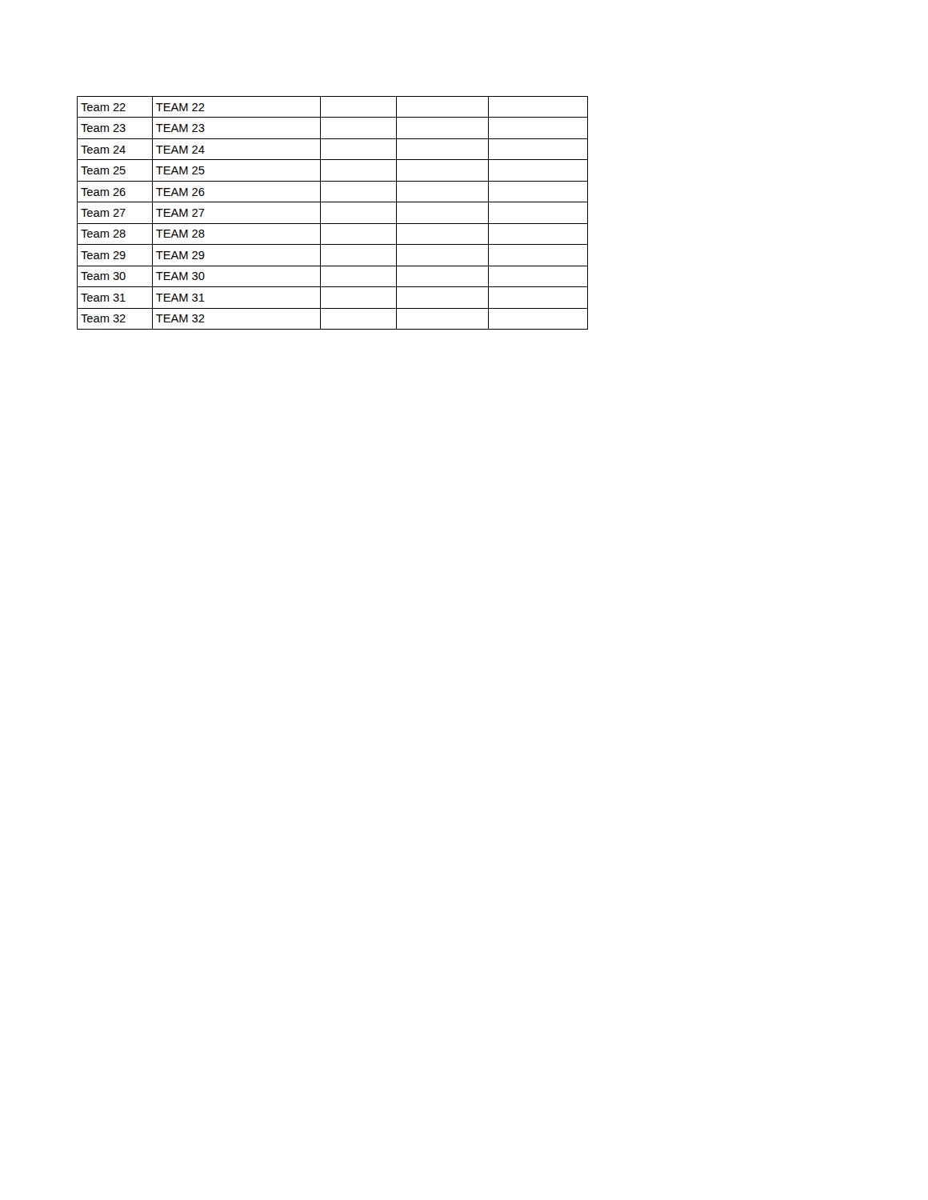| Team 22 | TEAM 22 | | | |
| Team 23 | TEAM 23 | | | |
| Team 24 | TEAM 24 | | | |
| Team 25 | TEAM 25 | | | |
| Team 26 | TEAM 26 | | | |
| Team 27 | TEAM 27 | | | |
| Team 28 | TEAM 28 | | | |
| Team 29 | TEAM 29 | | | |
| Team 30 | TEAM 30 | | | |
| Team 31 | TEAM 31 | | | |
| Team 32 | TEAM 32 | | | |